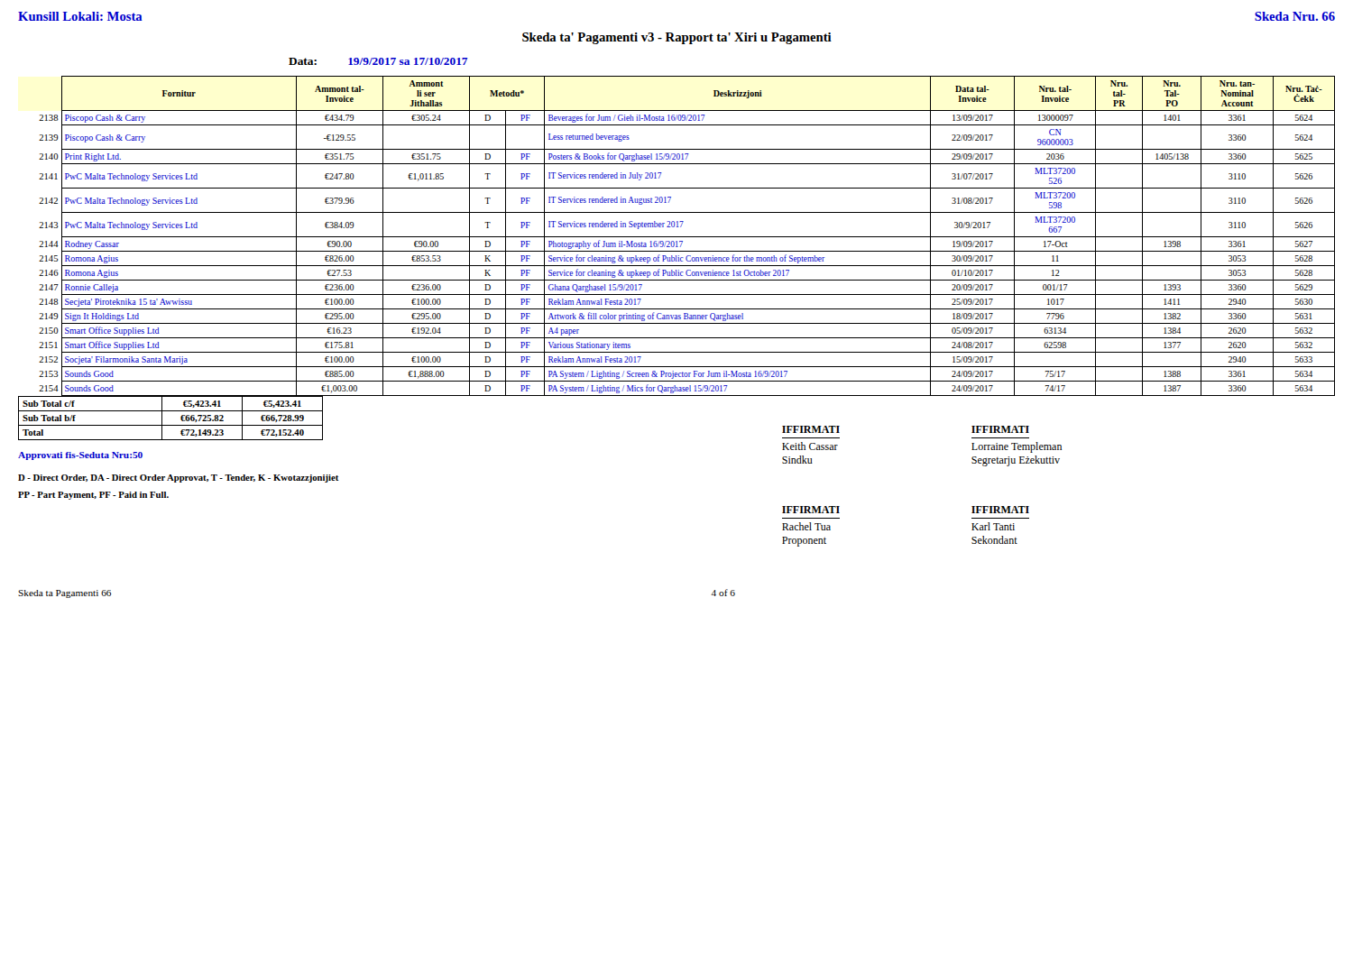Kunsill Lokali: Mosta Skeda Nru. 66
Skeda ta' Pagamenti v3 - Rapport ta' Xiri u Pagamenti
Data: 19/9/2017 sa 17/10/2017
| | Fornitur | Ammont tal- Invoice | Ammont li ser Jithallas | Metodu* | Deskrizzjoni | Data tal- Invoice | Nru. tal- Invoice | Nru. tal- PR | Nru. Tal- PO | Nru. tan- Nominal Account | Nru. Taċ- Ċekk |
| --- | --- | --- | --- | --- | --- | --- | --- | --- | --- | --- | --- |
| 2138 | Piscopo Cash & Carry | €434.79 | €305.24 | D | PF | Beverages for Jum / Gieh il-Mosta 16/09/2017 | 13/09/2017 | 13000097 | | 1401 | 3361 | 5624 |
| 2139 | Piscopo Cash & Carry | -€129.55 | | | | Less returned beverages | 22/09/2017 | CN 96000003 | | | 3360 | 5624 |
| 2140 | Print Right Ltd. | €351.75 | €351.75 | D | PF | Posters & Books for Qarghasel 15/9/2017 | 29/09/2017 | 2036 | | 1405/138 | 3360 | 5625 |
| 2141 | PwC Malta Technology Services Ltd | €247.80 | €1,011.85 | T | PF | IT Services rendered in July 2017 | 31/07/2017 | MLT37200 526 | | | 3110 | 5626 |
| 2142 | PwC Malta Technology Services Ltd | €379.96 | | T | PF | IT Services rendered in August 2017 | 31/08/2017 | MLT37200 598 | | | 3110 | 5626 |
| 2143 | PwC Malta Technology Services Ltd | €384.09 | | T | PF | IT Services rendered in September 2017 | 30/9/2017 | MLT37200 667 | | | 3110 | 5626 |
| 2144 | Rodney Cassar | €90.00 | €90.00 | D | PF | Photography of Jum il-Mosta 16/9/2017 | 19/09/2017 | 17-Oct | | 1398 | 3361 | 5627 |
| 2145 | Romona Agius | €826.00 | €853.53 | K | PF | Service for cleaning & upkeep of Public Convenience for the month of September | 30/09/2017 | 11 | | | 3053 | 5628 |
| 2146 | Romona Agius | €27.53 | | K | PF | Service for cleaning & upkeep of Public Convenience 1st October 2017 | 01/10/2017 | 12 | | | 3053 | 5628 |
| 2147 | Ronnie Calleja | €236.00 | €236.00 | D | PF | Ghana Qarghasel 15/9/2017 | 20/09/2017 | 001/17 | | 1393 | 3360 | 5629 |
| 2148 | Secjeta' Piroteknika 15 ta' Awwissu | €100.00 | €100.00 | D | PF | Reklam Annwal Festa 2017 | 25/09/2017 | 1017 | | 1411 | 2940 | 5630 |
| 2149 | Sign It Holdings Ltd | €295.00 | €295.00 | D | PF | Artwork & fill color printing of Canvas Banner Qarghasel | 18/09/2017 | 7796 | | 1382 | 3360 | 5631 |
| 2150 | Smart Office Supplies Ltd | €16.23 | €192.04 | D | PF | A4 paper | 05/09/2017 | 63134 | | 1384 | 2620 | 5632 |
| 2151 | Smart Office Supplies Ltd | €175.81 | | D | PF | Various Stationary items | 24/08/2017 | 62598 | | 1377 | 2620 | 5632 |
| 2152 | Socjeta' Filarmonika Santa Marija | €100.00 | €100.00 | D | PF | Reklam Annwal Festa 2017 | 15/09/2017 | | | | 2940 | 5633 |
| 2153 | Sounds Good | €885.00 | €1,888.00 | D | PF | PA System / Lighting / Screen & Projector For Jum il-Mosta 16/9/2017 | 24/09/2017 | 75/17 | | 1388 | 3361 | 5634 |
| 2154 | Sounds Good | €1,003.00 | | D | PF | PA System / Lighting / Mics for Qarghasel 15/9/2017 | 24/09/2017 | 74/17 | | 1387 | 3360 | 5634 |
| Sub Total c/f | €5,423.41 | €5,423.41 |
| Sub Total b/f | €66,725.82 | €66,728.99 |
| Total | €72,149.23 | €72,152.40 |
Approvati fis-Seduta Nru:50
D - Direct Order, DA - Direct Order Approvat, T - Tender, K - Kwotazzjonijiet
PP - Part Payment, PF - Paid in Full.
IFFIRMATI Keith Cassar Sindku
IFFIRMATI Lorraine Templeman Segretarju Eżekuttiv
IFFIRMATI Rachel Tua Proponent
IFFIRMATI Karl Tanti Sekondant
Skeda ta Pagamenti 66 4 of 6